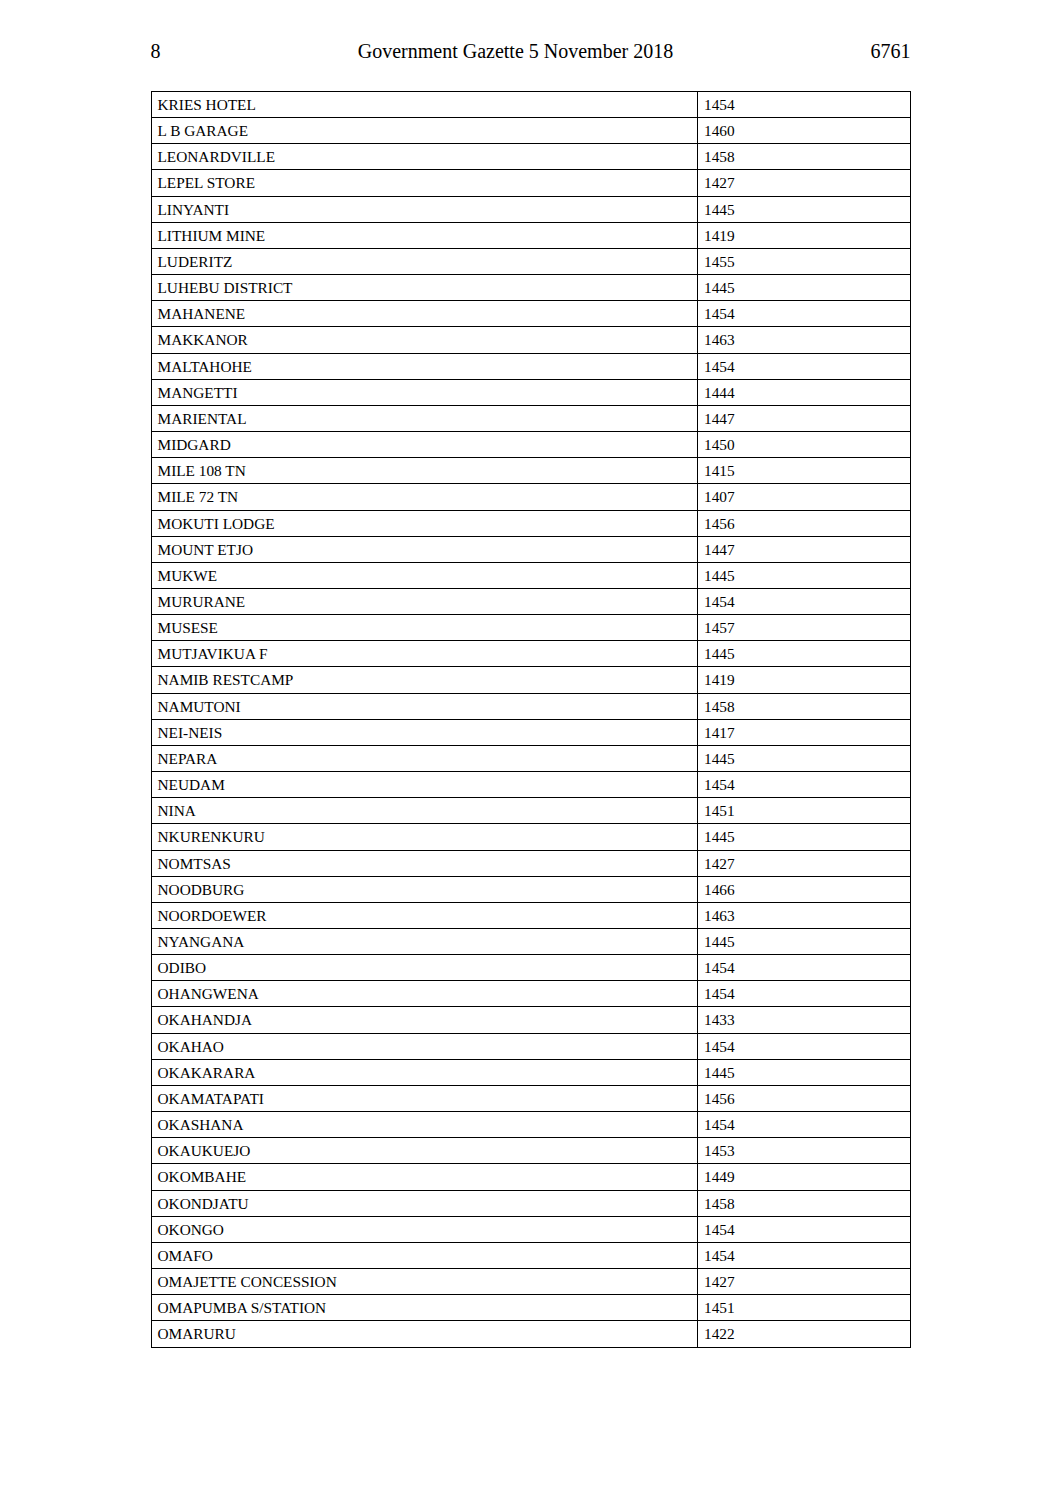8 Government Gazette 5 November 2018 6761
| KRIES HOTEL | 1454 |
| L B GARAGE | 1460 |
| LEONARDVILLE | 1458 |
| LEPEL STORE | 1427 |
| LINYANTI | 1445 |
| LITHIUM MINE | 1419 |
| LUDERITZ | 1455 |
| LUHEBU DISTRICT | 1445 |
| MAHANENE | 1454 |
| MAKKANOR | 1463 |
| MALTAHOHE | 1454 |
| MANGETTI | 1444 |
| MARIENTAL | 1447 |
| MIDGARD | 1450 |
| MILE 108 TN | 1415 |
| MILE 72 TN | 1407 |
| MOKUTI LODGE | 1456 |
| MOUNT ETJO | 1447 |
| MUKWE | 1445 |
| MURURANE | 1454 |
| MUSESE | 1457 |
| MUTJAVIKUA F | 1445 |
| NAMIB RESTCAMP | 1419 |
| NAMUTONI | 1458 |
| NEI-NEIS | 1417 |
| NEPARA | 1445 |
| NEUDAM | 1454 |
| NINA | 1451 |
| NKURENKURU | 1445 |
| NOMTSAS | 1427 |
| NOODBURG | 1466 |
| NOORDOEWER | 1463 |
| NYANGANA | 1445 |
| ODIBO | 1454 |
| OHANGWENA | 1454 |
| OKAHANDJA | 1433 |
| OKAHAO | 1454 |
| OKAKARARA | 1445 |
| OKAMATAPATI | 1456 |
| OKASHANA | 1454 |
| OKAUKUEJO | 1453 |
| OKOMBAHE | 1449 |
| OKONDJATU | 1458 |
| OKONGO | 1454 |
| OMAFO | 1454 |
| OMAJETTE CONCESSION | 1427 |
| OMAPUMBA S/STATION | 1451 |
| OMARURU | 1422 |